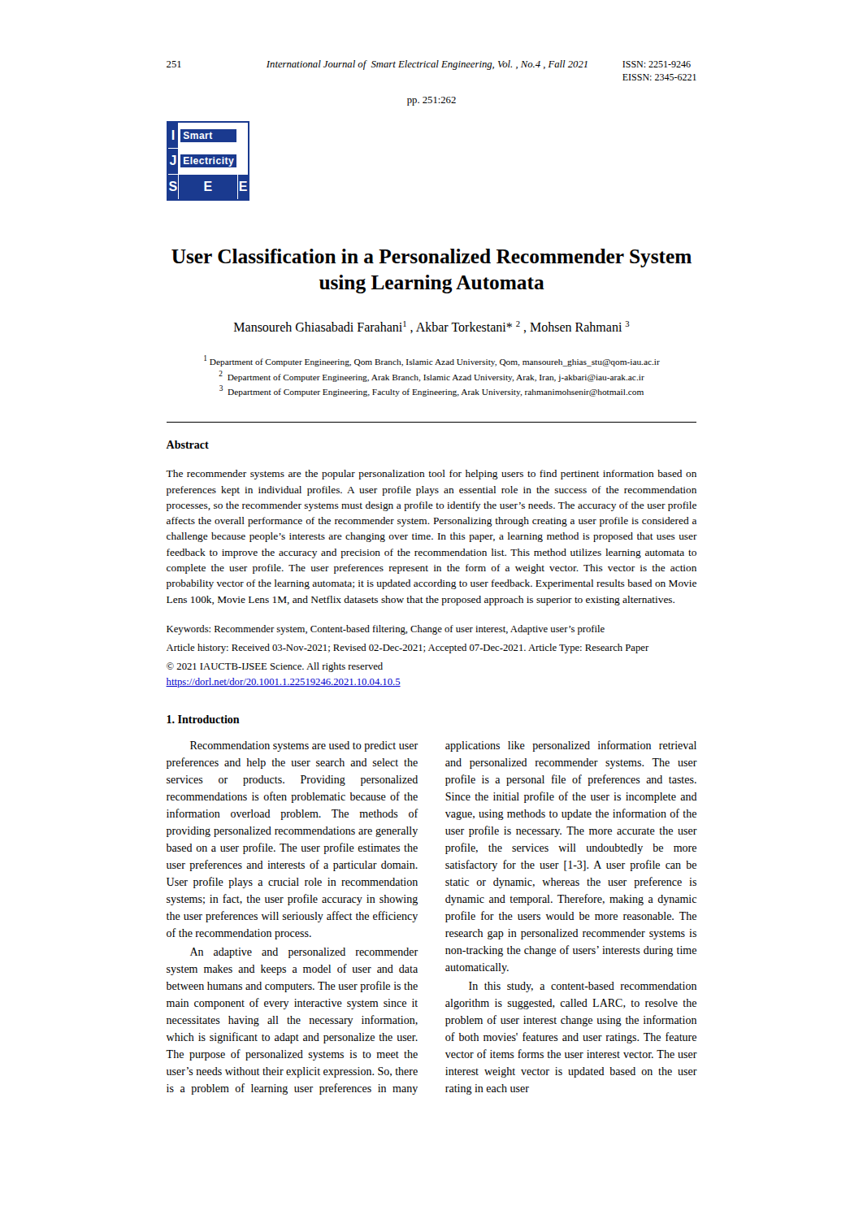251
International Journal of Smart Electrical Engineering, Vol. , No.4 , Fall 2021
ISSN: 2251-9246
EISSN: 2345-6221
pp. 251:262
| I | Smart |
| J | Electricity |
| S | E | E |
User Classification in a Personalized Recommender System
using Learning Automata
Mansoureh Ghiasabadi Farahani1 , Akbar Torkestani* 2 , Mohsen Rahmani 3
1 Department of Computer Engineering, Qom Branch, Islamic Azad University, Qom, mansoureh_ghias_stu@qom-iau.ac.ir
2 Department of Computer Engineering, Arak Branch, Islamic Azad University, Arak, Iran, j-akbari@iau-arak.ac.ir
3 Department of Computer Engineering, Faculty of Engineering, Arak University, rahmanimohsenir@hotmail.com
Abstract
The recommender systems are the popular personalization tool for helping users to find pertinent information based on preferences kept in individual profiles. A user profile plays an essential role in the success of the recommendation processes, so the recommender systems must design a profile to identify the user’s needs. The accuracy of the user profile affects the overall performance of the recommender system. Personalizing through creating a user profile is considered a challenge because people’s interests are changing over time. In this paper, a learning method is proposed that uses user feedback to improve the accuracy and precision of the recommendation list. This method utilizes learning automata to complete the user profile. The user preferences represent in the form of a weight vector. This vector is the action probability vector of the learning automata; it is updated according to user feedback. Experimental results based on Movie Lens 100k, Movie Lens 1M, and Netflix datasets show that the proposed approach is superior to existing alternatives.
Keywords: Recommender system, Content-based filtering, Change of user interest, Adaptive user’s profile
Article history: Received 03-Nov-2021; Revised 02-Dec-2021; Accepted 07-Dec-2021. Article Type: Research Paper
© 2021 IAUCTB-IJSEE Science. All rights reserved
https://dorl.net/dor/20.1001.1.22519246.2021.10.04.10.5
1. Introduction
Recommendation systems are used to predict user preferences and help the user search and select the services or products. Providing personalized recommendations is often problematic because of the information overload problem. The methods of providing personalized recommendations are generally based on a user profile. The user profile estimates the user preferences and interests of a particular domain. User profile plays a crucial role in recommendation systems; in fact, the user profile accuracy in showing the user preferences will seriously affect the efficiency of the recommendation process.
An adaptive and personalized recommender system makes and keeps a model of user and data between humans and computers. The user profile is the main component of every interactive system since it necessitates having all the necessary information, which is significant to adapt and personalize the user. The purpose of personalized systems is to meet the user’s needs without their explicit expression. So, there is a problem of learning user preferences in many applications like personalized information retrieval and personalized recommender systems. The user profile is a personal file of preferences and tastes. Since the initial profile of the user is incomplete and vague, using methods to update the information of the user profile is necessary. The more accurate the user profile, the services will undoubtedly be more satisfactory for the user [1-3]. A user profile can be static or dynamic, whereas the user preference is dynamic and temporal. Therefore, making a dynamic profile for the users would be more reasonable. The research gap in personalized recommender systems is non-tracking the change of users’ interests during time automatically.
In this study, a content-based recommendation algorithm is suggested, called LARC, to resolve the problem of user interest change using the information of both movies' features and user ratings. The feature vector of items forms the user interest vector. The user interest weight vector is updated based on the user rating in each user